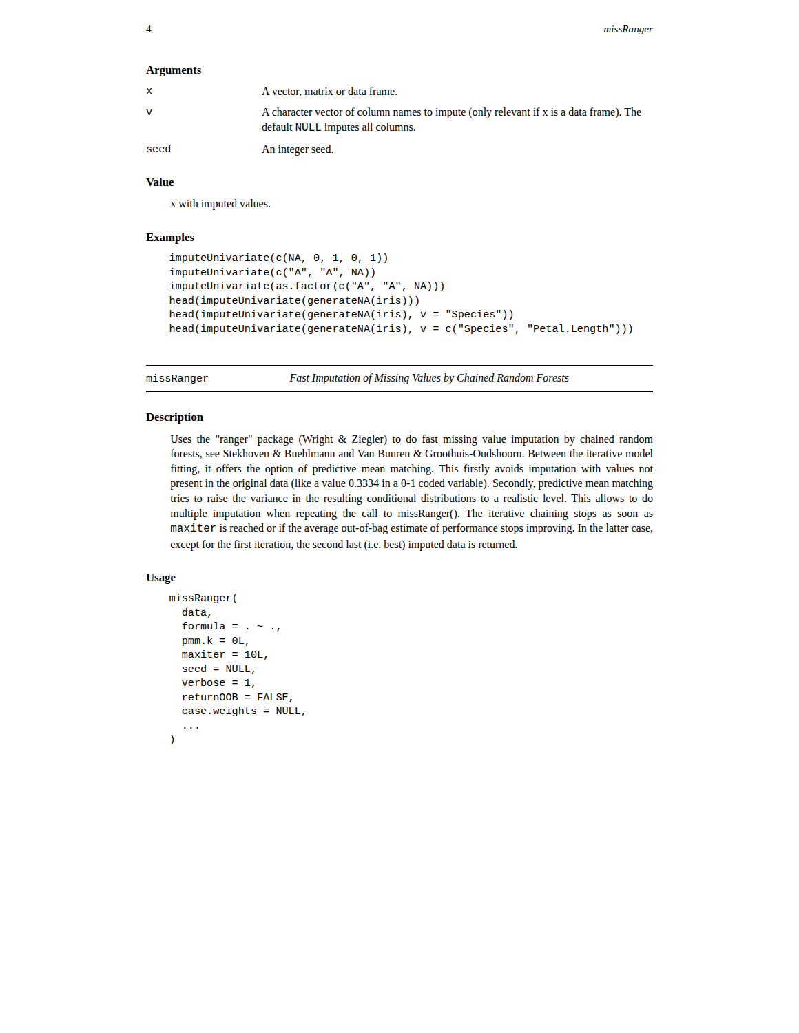4 missRanger
Arguments
x
A vector, matrix or data frame.
v
A character vector of column names to impute (only relevant if x is a data frame). The default NULL imputes all columns.
seed
An integer seed.
Value
x with imputed values.
Examples
imputeUnivariate(c(NA, 0, 1, 0, 1))
imputeUnivariate(c("A", "A", NA))
imputeUnivariate(as.factor(c("A", "A", NA)))
head(imputeUnivariate(generateNA(iris)))
head(imputeUnivariate(generateNA(iris), v = "Species"))
head(imputeUnivariate(generateNA(iris), v = c("Species", "Petal.Length")))
missRanger Fast Imputation of Missing Values by Chained Random Forests
Description
Uses the "ranger" package (Wright & Ziegler) to do fast missing value imputation by chained random forests, see Stekhoven & Buehlmann and Van Buuren & Groothuis-Oudshoorn. Between the iterative model fitting, it offers the option of predictive mean matching. This firstly avoids imputation with values not present in the original data (like a value 0.3334 in a 0-1 coded variable). Secondly, predictive mean matching tries to raise the variance in the resulting conditional distributions to a realistic level. This allows to do multiple imputation when repeating the call to missRanger(). The iterative chaining stops as soon as maxiter is reached or if the average out-of-bag estimate of performance stops improving. In the latter case, except for the first iteration, the second last (i.e. best) imputed data is returned.
Usage
missRanger(
  data,
  formula = . ~ .,
  pmm.k = 0L,
  maxiter = 10L,
  seed = NULL,
  verbose = 1,
  returnOOB = FALSE,
  case.weights = NULL,
  ...
)